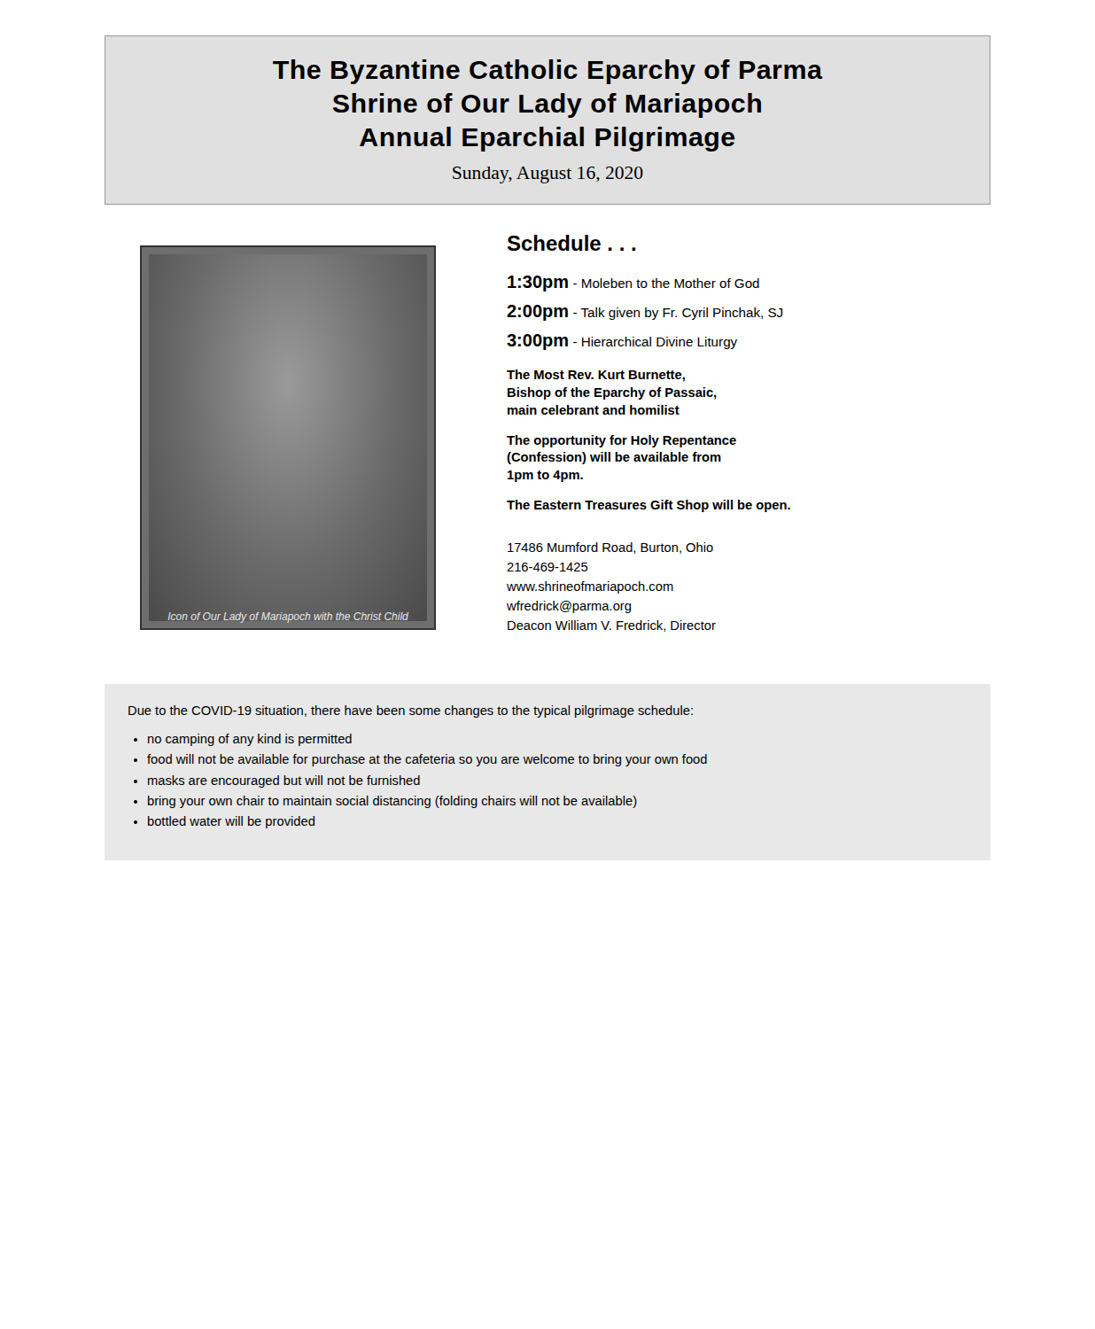The Byzantine Catholic Eparchy of Parma
Shrine of Our Lady of Mariapoch
Annual Eparchial Pilgrimage
Sunday, August 16, 2020
Icon of Our Lady of Mariapoch with the Christ Child
Schedule . . .
1:30pm - Moleben to the Mother of God
2:00pm - Talk given by Fr. Cyril Pinchak, SJ
3:00pm - Hierarchical Divine Liturgy
The Most Rev. Kurt Burnette,
Bishop of the Eparchy of Passaic,
main celebrant and homilist
The opportunity for Holy Repentance
(Confession) will be available from
1pm to 4pm.
The Eastern Treasures Gift Shop will be open.
17486 Mumford Road, Burton, Ohio
216-469-1425
www.shrineofmariapoch.com
wfredrick@parma.org
Deacon William V. Fredrick, Director
Due to the COVID-19 situation, there have been some changes to the typical pilgrimage schedule:
no camping of any kind is permitted
food will not be available for purchase at the cafeteria so you are welcome to bring your own food
masks are encouraged but will not be furnished
bring your own chair to maintain social distancing (folding chairs will not be available)
bottled water will be provided